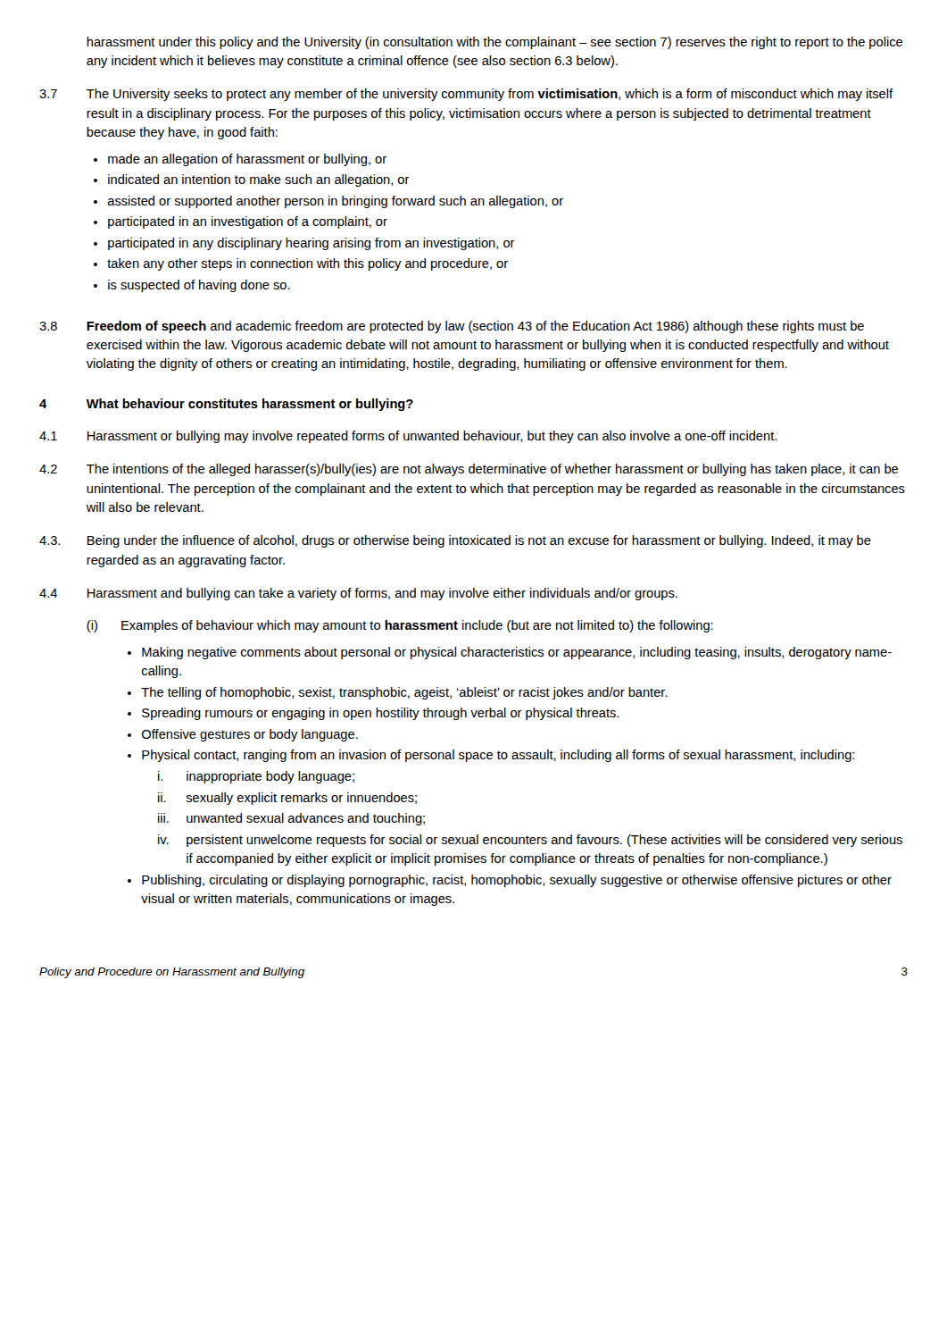harassment under this policy and the University (in consultation with the complainant – see section 7) reserves the right to report to the police any incident which it believes may constitute a criminal offence (see also section 6.3 below).
3.7
The University seeks to protect any member of the university community from victimisation, which is a form of misconduct which may itself result in a disciplinary process. For the purposes of this policy, victimisation occurs where a person is subjected to detrimental treatment because they have, in good faith:
made an allegation of harassment or bullying, or
indicated an intention to make such an allegation, or
assisted or supported another person in bringing forward such an allegation, or
participated in an investigation of a complaint, or
participated in any disciplinary hearing arising from an investigation, or
taken any other steps in connection with this policy and procedure, or
is suspected of having done so.
3.8
Freedom of speech and academic freedom are protected by law (section 43 of the Education Act 1986) although these rights must be exercised within the law. Vigorous academic debate will not amount to harassment or bullying when it is conducted respectfully and without violating the dignity of others or creating an intimidating, hostile, degrading, humiliating or offensive environment for them.
4 What behaviour constitutes harassment or bullying?
4.1
Harassment or bullying may involve repeated forms of unwanted behaviour, but they can also involve a one-off incident.
4.2
The intentions of the alleged harasser(s)/bully(ies) are not always determinative of whether harassment or bullying has taken place, it can be unintentional. The perception of the complainant and the extent to which that perception may be regarded as reasonable in the circumstances will also be relevant.
4.3.
Being under the influence of alcohol, drugs or otherwise being intoxicated is not an excuse for harassment or bullying. Indeed, it may be regarded as an aggravating factor.
4.4
Harassment and bullying can take a variety of forms, and may involve either individuals and/or groups.
(i)
Examples of behaviour which may amount to harassment include (but are not limited to) the following:
Making negative comments about personal or physical characteristics or appearance, including teasing, insults, derogatory name-calling.
The telling of homophobic, sexist, transphobic, ageist, ‘ableist’ or racist jokes and/or banter.
Spreading rumours or engaging in open hostility through verbal or physical threats.
Offensive gestures or body language.
Physical contact, ranging from an invasion of personal space to assault, including all forms of sexual harassment, including:
i. inappropriate body language;
ii. sexually explicit remarks or innuendoes;
iii. unwanted sexual advances and touching;
iv. persistent unwelcome requests for social or sexual encounters and favours. (These activities will be considered very serious if accompanied by either explicit or implicit promises for compliance or threats of penalties for non-compliance.)
Publishing, circulating or displaying pornographic, racist, homophobic, sexually suggestive or otherwise offensive pictures or other visual or written materials, communications or images.
Policy and Procedure on Harassment and Bullying 3